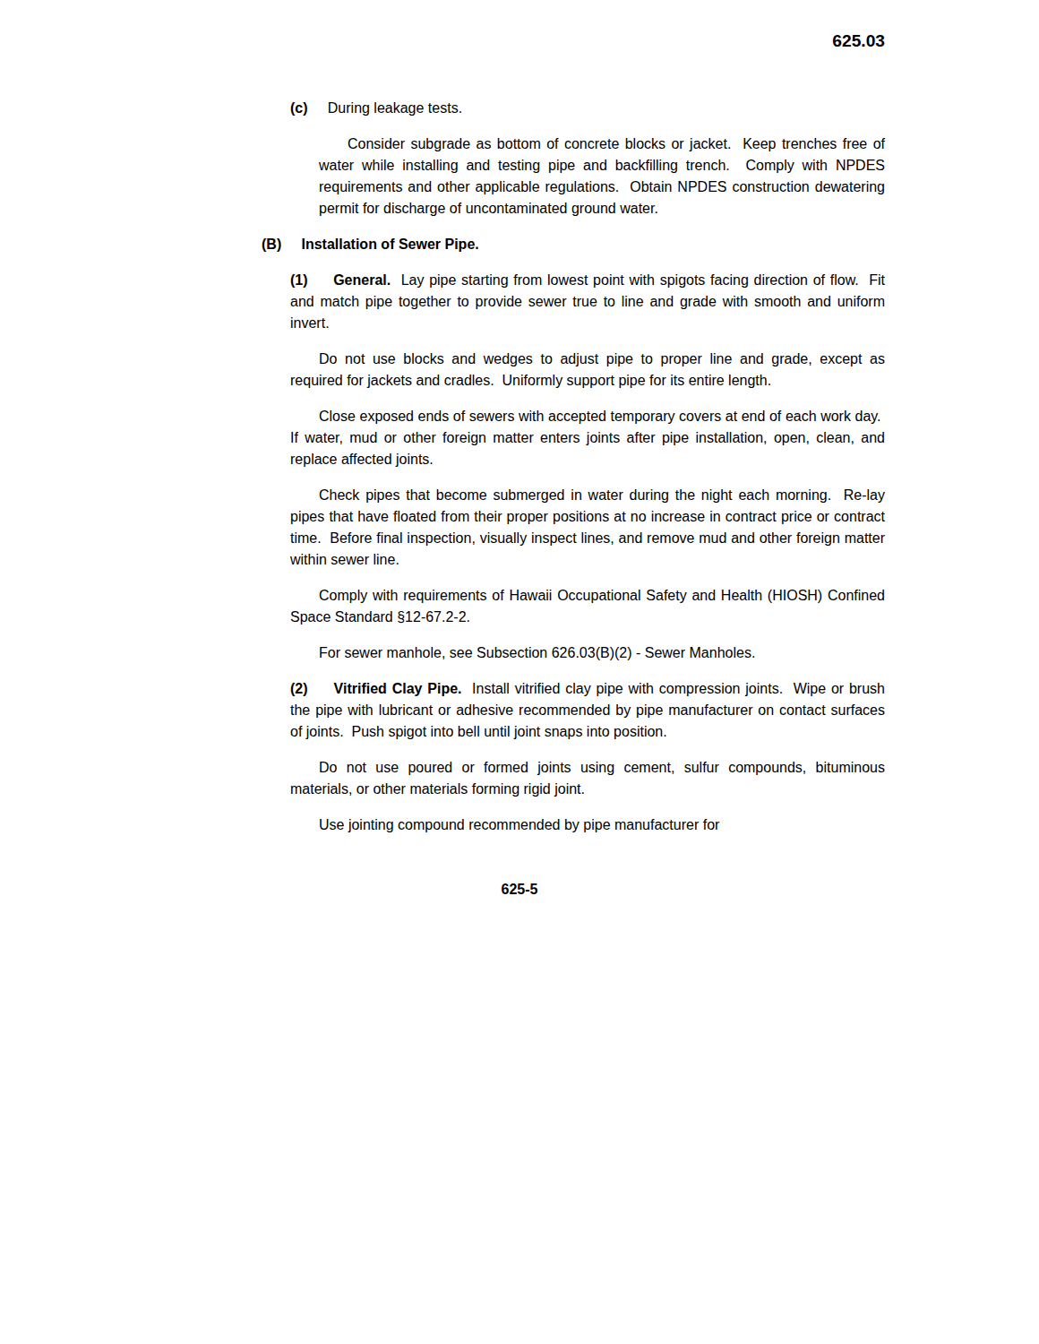625.03
(c) During leakage tests.
Consider subgrade as bottom of concrete blocks or jacket. Keep trenches free of water while installing and testing pipe and backfilling trench. Comply with NPDES requirements and other applicable regulations. Obtain NPDES construction dewatering permit for discharge of uncontaminated ground water.
(B) Installation of Sewer Pipe.
(1) General. Lay pipe starting from lowest point with spigots facing direction of flow. Fit and match pipe together to provide sewer true to line and grade with smooth and uniform invert.
Do not use blocks and wedges to adjust pipe to proper line and grade, except as required for jackets and cradles. Uniformly support pipe for its entire length.
Close exposed ends of sewers with accepted temporary covers at end of each work day. If water, mud or other foreign matter enters joints after pipe installation, open, clean, and replace affected joints.
Check pipes that become submerged in water during the night each morning. Re-lay pipes that have floated from their proper positions at no increase in contract price or contract time. Before final inspection, visually inspect lines, and remove mud and other foreign matter within sewer line.
Comply with requirements of Hawaii Occupational Safety and Health (HIOSH) Confined Space Standard §12-67.2-2.
For sewer manhole, see Subsection 626.03(B)(2) - Sewer Manholes.
(2) Vitrified Clay Pipe. Install vitrified clay pipe with compression joints. Wipe or brush the pipe with lubricant or adhesive recommended by pipe manufacturer on contact surfaces of joints. Push spigot into bell until joint snaps into position.
Do not use poured or formed joints using cement, sulfur compounds, bituminous materials, or other materials forming rigid joint.
Use jointing compound recommended by pipe manufacturer for
625-5